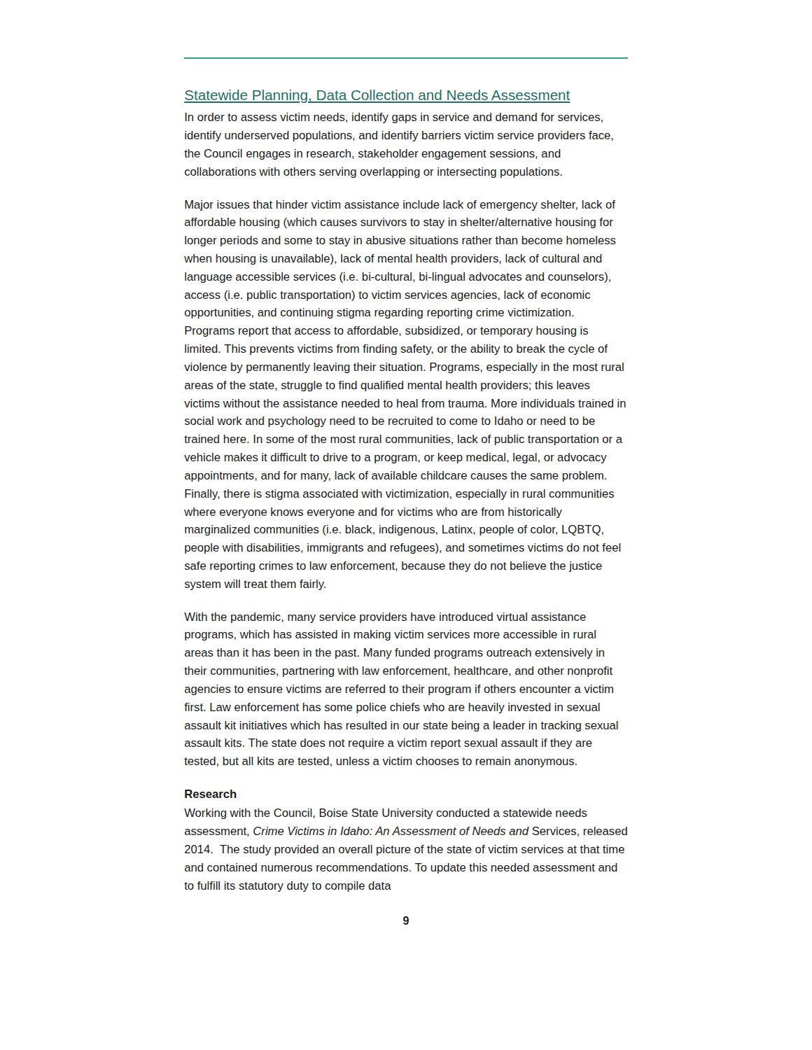Statewide Planning, Data Collection and Needs Assessment
In order to assess victim needs, identify gaps in service and demand for services, identify underserved populations, and identify barriers victim service providers face, the Council engages in research, stakeholder engagement sessions, and collaborations with others serving overlapping or intersecting populations.
Major issues that hinder victim assistance include lack of emergency shelter, lack of affordable housing (which causes survivors to stay in shelter/alternative housing for longer periods and some to stay in abusive situations rather than become homeless when housing is unavailable), lack of mental health providers, lack of cultural and language accessible services (i.e. bi-cultural, bi-lingual advocates and counselors), access (i.e. public transportation) to victim services agencies, lack of economic opportunities, and continuing stigma regarding reporting crime victimization. Programs report that access to affordable, subsidized, or temporary housing is limited. This prevents victims from finding safety, or the ability to break the cycle of violence by permanently leaving their situation. Programs, especially in the most rural areas of the state, struggle to find qualified mental health providers; this leaves victims without the assistance needed to heal from trauma. More individuals trained in social work and psychology need to be recruited to come to Idaho or need to be trained here. In some of the most rural communities, lack of public transportation or a vehicle makes it difficult to drive to a program, or keep medical, legal, or advocacy appointments, and for many, lack of available childcare causes the same problem. Finally, there is stigma associated with victimization, especially in rural communities where everyone knows everyone and for victims who are from historically marginalized communities (i.e. black, indigenous, Latinx, people of color, LQBTQ, people with disabilities, immigrants and refugees), and sometimes victims do not feel safe reporting crimes to law enforcement, because they do not believe the justice system will treat them fairly.
With the pandemic, many service providers have introduced virtual assistance programs, which has assisted in making victim services more accessible in rural areas than it has been in the past. Many funded programs outreach extensively in their communities, partnering with law enforcement, healthcare, and other nonprofit agencies to ensure victims are referred to their program if others encounter a victim first. Law enforcement has some police chiefs who are heavily invested in sexual assault kit initiatives which has resulted in our state being a leader in tracking sexual assault kits. The state does not require a victim report sexual assault if they are tested, but all kits are tested, unless a victim chooses to remain anonymous.
Research
Working with the Council, Boise State University conducted a statewide needs assessment, Crime Victims in Idaho: An Assessment of Needs and Services, released 2014. The study provided an overall picture of the state of victim services at that time and contained numerous recommendations. To update this needed assessment and to fulfill its statutory duty to compile data
9